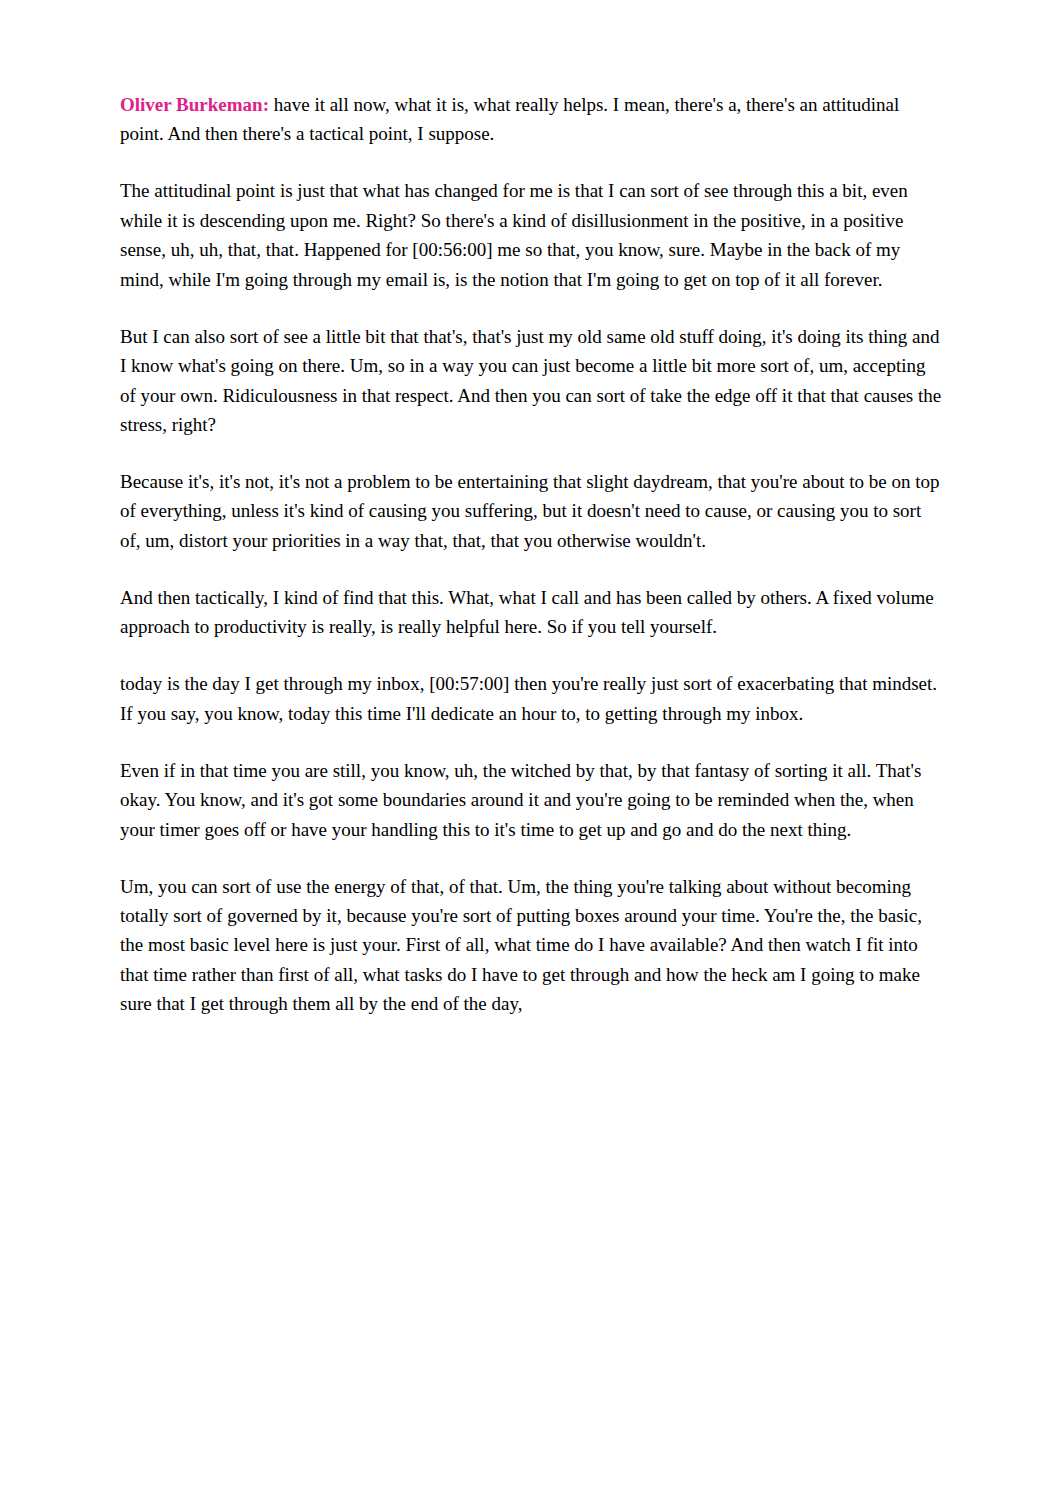Oliver Burkeman: have it all now, what it is, what really helps. I mean, there's a, there's an attitudinal point. And then there's a tactical point, I suppose.
The attitudinal point is just that what has changed for me is that I can sort of see through this a bit, even while it is descending upon me. Right? So there's a kind of disillusionment in the positive, in a positive sense, uh, uh, that, that. Happened for [00:56:00] me so that, you know, sure. Maybe in the back of my mind, while I'm going through my email is, is the notion that I'm going to get on top of it all forever.
But I can also sort of see a little bit that that's, that's just my old same old stuff doing, it's doing its thing and I know what's going on there. Um, so in a way you can just become a little bit more sort of, um, accepting of your own. Ridiculousness in that respect. And then you can sort of take the edge off it that that causes the stress, right?
Because it's, it's not, it's not a problem to be entertaining that slight daydream, that you're about to be on top of everything, unless it's kind of causing you suffering, but it doesn't need to cause, or causing you to sort of, um, distort your priorities in a way that, that, that you otherwise wouldn't.
And then tactically, I kind of find that this. What, what I call and has been called by others. A fixed volume approach to productivity is really, is really helpful here. So if you tell yourself.
today is the day I get through my inbox, [00:57:00] then you're really just sort of exacerbating that mindset. If you say, you know, today this time I'll dedicate an hour to, to getting through my inbox.
Even if in that time you are still, you know, uh, the witched by that, by that fantasy of sorting it all. That's okay. You know, and it's got some boundaries around it and you're going to be reminded when the, when your timer goes off or have your handling this to it's time to get up and go and do the next thing.
Um, you can sort of use the energy of that, of that. Um, the thing you're talking about without becoming totally sort of governed by it, because you're sort of putting boxes around your time. You're the, the basic, the most basic level here is just your. First of all, what time do I have available? And then watch I fit into that time rather than first of all, what tasks do I have to get through and how the heck am I going to make sure that I get through them all by the end of the day,